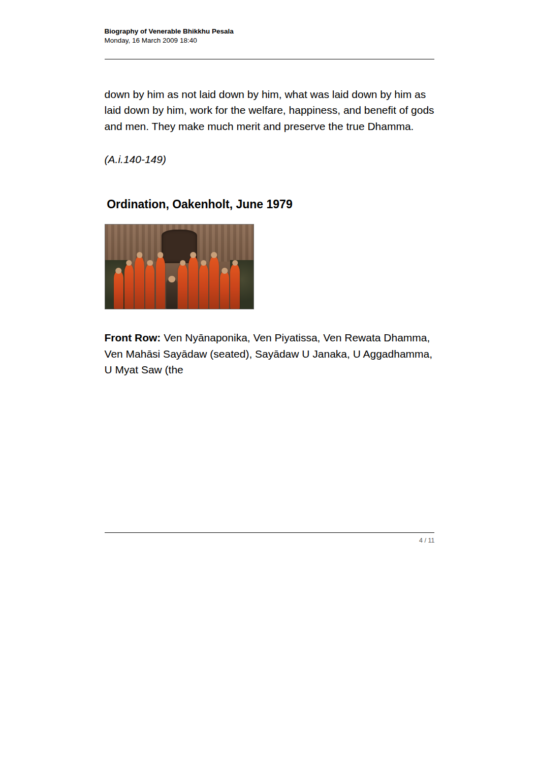Biography of Venerable Bhikkhu Pesala
Monday, 16 March 2009 18:40
down by him as not laid down by him, what was laid down by him as laid down by him, work for the welfare, happiness, and benefit of gods and men. They make much merit and preserve the true Dhamma.
(A.i.140-149)
Ordination, Oakenholt, June 1979
Front Row: Ven Nyānaponika, Ven Piyatissa, Ven Rewata Dhamma, Ven Mahāsi Sayādaw (seated), Sayādaw U Janaka, U Aggadhamma, U Myat Saw (the
4 / 11